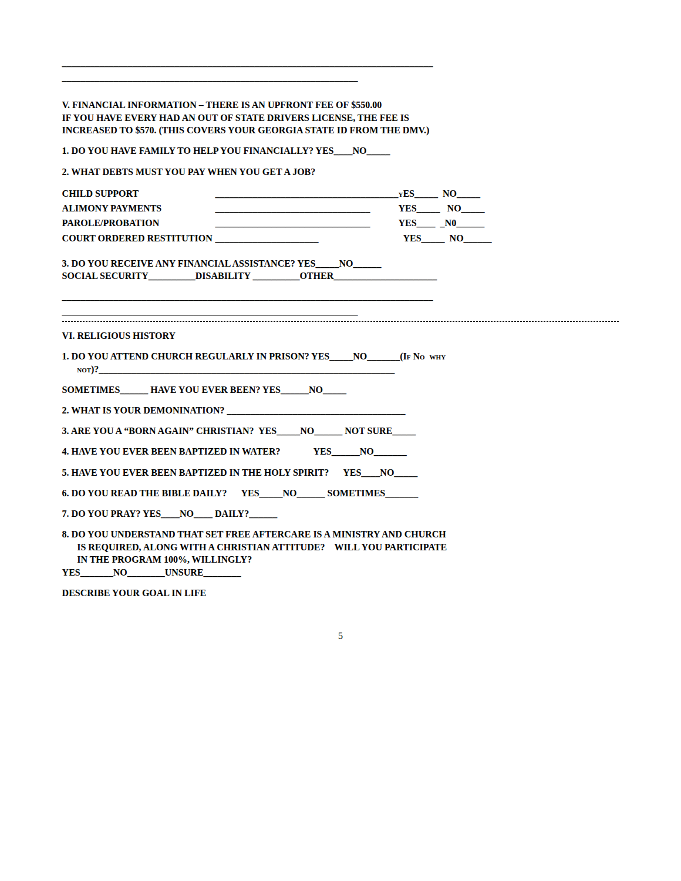_______________________________________________________________________________
_______________________________________________________________
V. FINANCIAL INFORMATION – THERE IS AN UPFRONT FEE of $550.00
IF YOU HAVE EVERY HAD AN OUT OF STATE DRIVERS LICENSE, THE FEE IS
INCREASED TO $570. (This covers your Georgia State ID from the DMV.)
1. DO YOU HAVE FAMILY TO HELP YOU FINANCIALLY? YES____NO_____
2. WHAT DEBTS MUST YOU PAY WHEN YOU GET A JOB?
| CHILD SUPPORT | _______________________________________ | y ES_____ NO_____ |
| ALIMONY PAYMENTS | _________________________________ | Y ES_____ NO_____ |
| PAROLE/PROBATION | _________________________________ | Y ES____ _N0______ |
| COURT ORDERED RESTITUTION | ______________________ | Y ES_____ NO______ |
3. DO YOU RECEIVE ANY FINANCIAL ASSISTANCE? YES_____NO______
SOCIAL SECURITY__________DISABILITY __________OTHER______________________
_______________________________________________________________________________
_______________________________________________________________
VI. RELIGIOUS HISTORY
1. DO YOU ATTEND CHURCH REGULARLY IN PRISON? YES_____NO_______(If No why
not)?_______________________________________________________________
SOMETIMES______ HAVE YOU EVER BEEN? YES______NO_____
2. WHAT IS YOUR DEMONINATION? ______________________________________
3. ARE YOU A “BORN AGAIN” CHRISTIAN? YES_____NO______ NOT SURE_____
4. HAVE YOU EVER BEEN BAPTIZED IN WATER? YES______NO_______
5. HAVE YOU EVER BEEN BAPTIZED IN THE HOLY SPIRIT? YES____NO_____
6. DO YOU READ THE BIBLE DAILY? YES_____NO______ SOMETIMES_______
7. DO YOU PRAY? YES____NO____ DAILY?______
8. DO YOU UNDERSTAND THAT SET FREE AFTERCARE IS A MINISTRY AND CHURCH
IS REQUIRED, ALONG WITH A CHRISTIAN ATTITUDE? WILL YOU PARTICIPATE
IN THE PROGRAM 100%, WILLINGLY?
YES_______NO________UNSURE________
DESCRIBE YOUR GOAL IN LIFE
5